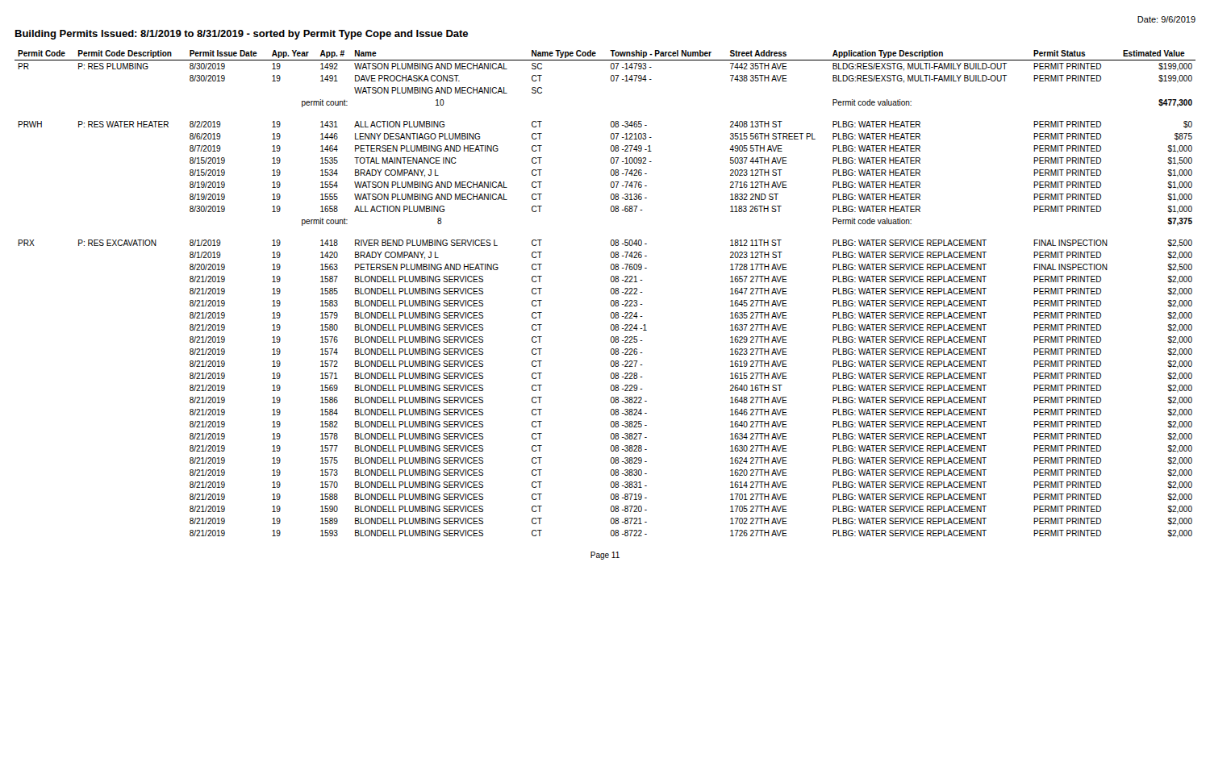Date: 9/6/2019
Building Permits Issued: 8/1/2019 to 8/31/2019 - sorted by Permit Type Cope and Issue Date
| Permit Code | Permit Code Description | Permit Issue Date | App. Year | App. # | Name | Name Type Code | Township - Parcel Number | Street Address | Application Type Description | Permit Status | Estimated Value |
| --- | --- | --- | --- | --- | --- | --- | --- | --- | --- | --- | --- |
| PR | P: RES PLUMBING | 8/30/2019 | 19 | 1492 | WATSON PLUMBING AND MECHANICAL | SC | 07 -14793 - | 7442 35TH AVE | BLDG:RES/EXSTG, MULTI-FAMILY BUILD-OUT | PERMIT PRINTED | $199,000 |
| | | 8/30/2019 | 19 | 1491 | DAVE PROCHASKA CONST. | CT | 07 -14794 - | 7438 35TH AVE | BLDG:RES/EXSTG, MULTI-FAMILY BUILD-OUT | PERMIT PRINTED | $199,000 |
| | | | | | WATSON PLUMBING AND MECHANICAL | SC | | | | | |
| permit count: | 10 | | | | Permit code valuation: | $477,300 |
| PRWH | P: RES WATER HEATER | 8/2/2019 | 19 | 1431 | ALL ACTION PLUMBING | CT | 08 -3465 - | 2408 13TH ST | PLBG: WATER HEATER | PERMIT PRINTED | $0 |
| | | 8/6/2019 | 19 | 1446 | LENNY DESANTIAGO PLUMBING | CT | 07 -12103 - | 3515 56TH STREET PL | PLBG: WATER HEATER | PERMIT PRINTED | $875 |
| | | 8/7/2019 | 19 | 1464 | PETERSEN PLUMBING AND HEATING | CT | 08 -2749 -1 | 4905 5TH AVE | PLBG: WATER HEATER | PERMIT PRINTED | $1,000 |
| | | 8/15/2019 | 19 | 1535 | TOTAL MAINTENANCE INC | CT | 07 -10092 - | 5037 44TH AVE | PLBG: WATER HEATER | PERMIT PRINTED | $1,500 |
| | | 8/15/2019 | 19 | 1534 | BRADY COMPANY, J L | CT | 08 -7426 - | 2023 12TH ST | PLBG: WATER HEATER | PERMIT PRINTED | $1,000 |
| | | 8/19/2019 | 19 | 1554 | WATSON PLUMBING AND MECHANICAL | CT | 07 -7476 - | 2716 12TH AVE | PLBG: WATER HEATER | PERMIT PRINTED | $1,000 |
| | | 8/19/2019 | 19 | 1555 | WATSON PLUMBING AND MECHANICAL | CT | 08 -3136 - | 1832 2ND ST | PLBG: WATER HEATER | PERMIT PRINTED | $1,000 |
| | | 8/30/2019 | 19 | 1658 | ALL ACTION PLUMBING | CT | 08 -687 - | 1183 26TH ST | PLBG: WATER HEATER | PERMIT PRINTED | $1,000 |
| permit count: | 8 | | | | Permit code valuation: | $7,375 |
| PRX | P: RES EXCAVATION | 8/1/2019 | 19 | 1418 | RIVER BEND PLUMBING SERVICES L | CT | 08 -5040 - | 1812 11TH ST | PLBG: WATER SERVICE REPLACEMENT | FINAL INSPECTION | $2,500 |
| | | 8/1/2019 | 19 | 1420 | BRADY COMPANY, J L | CT | 08 -7426 - | 2023 12TH ST | PLBG: WATER SERVICE REPLACEMENT | PERMIT PRINTED | $2,000 |
| | | 8/20/2019 | 19 | 1563 | PETERSEN PLUMBING AND HEATING | CT | 08 -7609 - | 1728 17TH AVE | PLBG: WATER SERVICE REPLACEMENT | FINAL INSPECTION | $2,500 |
| | | 8/21/2019 | 19 | 1587 | BLONDELL PLUMBING SERVICES | CT | 08 -221 - | 1657 27TH AVE | PLBG: WATER SERVICE REPLACEMENT | PERMIT PRINTED | $2,000 |
| | | 8/21/2019 | 19 | 1585 | BLONDELL PLUMBING SERVICES | CT | 08 -222 - | 1647 27TH AVE | PLBG: WATER SERVICE REPLACEMENT | PERMIT PRINTED | $2,000 |
| | | 8/21/2019 | 19 | 1583 | BLONDELL PLUMBING SERVICES | CT | 08 -223 - | 1645 27TH AVE | PLBG: WATER SERVICE REPLACEMENT | PERMIT PRINTED | $2,000 |
| | | 8/21/2019 | 19 | 1579 | BLONDELL PLUMBING SERVICES | CT | 08 -224 - | 1635 27TH AVE | PLBG: WATER SERVICE REPLACEMENT | PERMIT PRINTED | $2,000 |
| | | 8/21/2019 | 19 | 1580 | BLONDELL PLUMBING SERVICES | CT | 08 -224 -1 | 1637 27TH AVE | PLBG: WATER SERVICE REPLACEMENT | PERMIT PRINTED | $2,000 |
| | | 8/21/2019 | 19 | 1576 | BLONDELL PLUMBING SERVICES | CT | 08 -225 - | 1629 27TH AVE | PLBG: WATER SERVICE REPLACEMENT | PERMIT PRINTED | $2,000 |
| | | 8/21/2019 | 19 | 1574 | BLONDELL PLUMBING SERVICES | CT | 08 -226 - | 1623 27TH AVE | PLBG: WATER SERVICE REPLACEMENT | PERMIT PRINTED | $2,000 |
| | | 8/21/2019 | 19 | 1572 | BLONDELL PLUMBING SERVICES | CT | 08 -227 - | 1619 27TH AVE | PLBG: WATER SERVICE REPLACEMENT | PERMIT PRINTED | $2,000 |
| | | 8/21/2019 | 19 | 1571 | BLONDELL PLUMBING SERVICES | CT | 08 -228 - | 1615 27TH AVE | PLBG: WATER SERVICE REPLACEMENT | PERMIT PRINTED | $2,000 |
| | | 8/21/2019 | 19 | 1569 | BLONDELL PLUMBING SERVICES | CT | 08 -229 - | 2640 16TH ST | PLBG: WATER SERVICE REPLACEMENT | PERMIT PRINTED | $2,000 |
| | | 8/21/2019 | 19 | 1586 | BLONDELL PLUMBING SERVICES | CT | 08 -3822 - | 1648 27TH AVE | PLBG: WATER SERVICE REPLACEMENT | PERMIT PRINTED | $2,000 |
| | | 8/21/2019 | 19 | 1584 | BLONDELL PLUMBING SERVICES | CT | 08 -3824 - | 1646 27TH AVE | PLBG: WATER SERVICE REPLACEMENT | PERMIT PRINTED | $2,000 |
| | | 8/21/2019 | 19 | 1582 | BLONDELL PLUMBING SERVICES | CT | 08 -3825 - | 1640 27TH AVE | PLBG: WATER SERVICE REPLACEMENT | PERMIT PRINTED | $2,000 |
| | | 8/21/2019 | 19 | 1578 | BLONDELL PLUMBING SERVICES | CT | 08 -3827 - | 1634 27TH AVE | PLBG: WATER SERVICE REPLACEMENT | PERMIT PRINTED | $2,000 |
| | | 8/21/2019 | 19 | 1577 | BLONDELL PLUMBING SERVICES | CT | 08 -3828 - | 1630 27TH AVE | PLBG: WATER SERVICE REPLACEMENT | PERMIT PRINTED | $2,000 |
| | | 8/21/2019 | 19 | 1575 | BLONDELL PLUMBING SERVICES | CT | 08 -3829 - | 1624 27TH AVE | PLBG: WATER SERVICE REPLACEMENT | PERMIT PRINTED | $2,000 |
| | | 8/21/2019 | 19 | 1573 | BLONDELL PLUMBING SERVICES | CT | 08 -3830 - | 1620 27TH AVE | PLBG: WATER SERVICE REPLACEMENT | PERMIT PRINTED | $2,000 |
| | | 8/21/2019 | 19 | 1570 | BLONDELL PLUMBING SERVICES | CT | 08 -3831 - | 1614 27TH AVE | PLBG: WATER SERVICE REPLACEMENT | PERMIT PRINTED | $2,000 |
| | | 8/21/2019 | 19 | 1588 | BLONDELL PLUMBING SERVICES | CT | 08 -8719 - | 1701 27TH AVE | PLBG: WATER SERVICE REPLACEMENT | PERMIT PRINTED | $2,000 |
| | | 8/21/2019 | 19 | 1590 | BLONDELL PLUMBING SERVICES | CT | 08 -8720 - | 1705 27TH AVE | PLBG: WATER SERVICE REPLACEMENT | PERMIT PRINTED | $2,000 |
| | | 8/21/2019 | 19 | 1589 | BLONDELL PLUMBING SERVICES | CT | 08 -8721 - | 1702 27TH AVE | PLBG: WATER SERVICE REPLACEMENT | PERMIT PRINTED | $2,000 |
| | | 8/21/2019 | 19 | 1593 | BLONDELL PLUMBING SERVICES | CT | 08 -8722 - | 1726 27TH AVE | PLBG: WATER SERVICE REPLACEMENT | PERMIT PRINTED | $2,000 |
Page 11